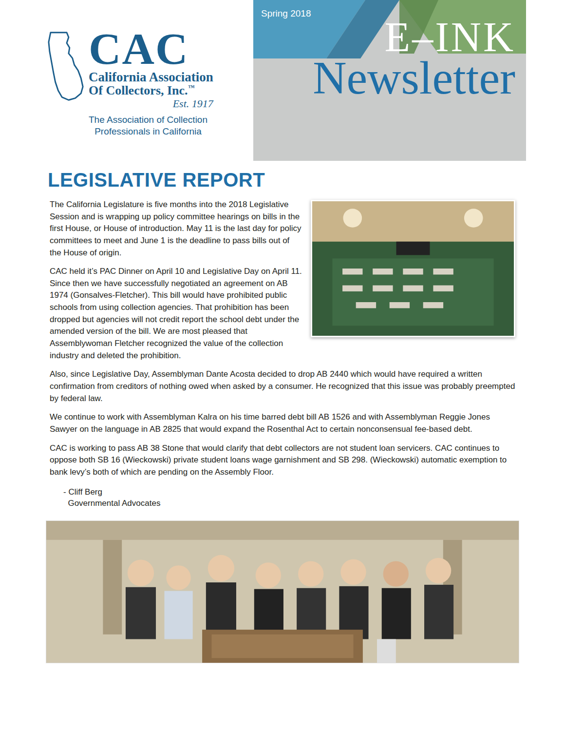CAC
California Association
Of Collectors, Inc.™
Est. 1917
The Association of Collection
Professionals in California
Spring 2018
E–INK
Newsletter
LEGISLATIVE REPORT
The California Legislature is five months into the 2018 Legislative Session and is wrapping up policy committee hearings on bills in the first House, or House of introduction. May 11 is the last day for policy committees to meet and June 1 is the deadline to pass bills out of the House of origin.
CAC held it’s PAC Dinner on April 10 and Legislative Day on April 11. Since then we have successfully negotiated an agreement on AB 1974 (Gonsalves-Fletcher). This bill would have prohibited public schools from using collection agencies. That prohibition has been dropped but agencies will not credit report the school debt under the amended version of the bill. We are most pleased that Assemblywoman Fletcher recognized the value of the collection industry and deleted the prohibition.
Also, since Legislative Day, Assemblyman Dante Acosta decided to drop AB 2440 which would have required a written confirmation from creditors of nothing owed when asked by a consumer. He recognized that this issue was probably preempted by federal law.
We continue to work with Assemblyman Kalra on his time barred debt bill AB 1526 and with Assemblyman Reggie Jones Sawyer on the language in AB 2825 that would expand the Rosenthal Act to certain nonconsensual fee-based debt.
CAC is working to pass AB 38 Stone that would clarify that debt collectors are not student loan servicers. CAC continues to oppose both SB 16 (Wieckowski) private student loans wage garnishment and SB 298. (Wieckowski) automatic exemption to bank levy’s both of which are pending on the Assembly Floor.
- Cliff Berg
Governmental Advocates